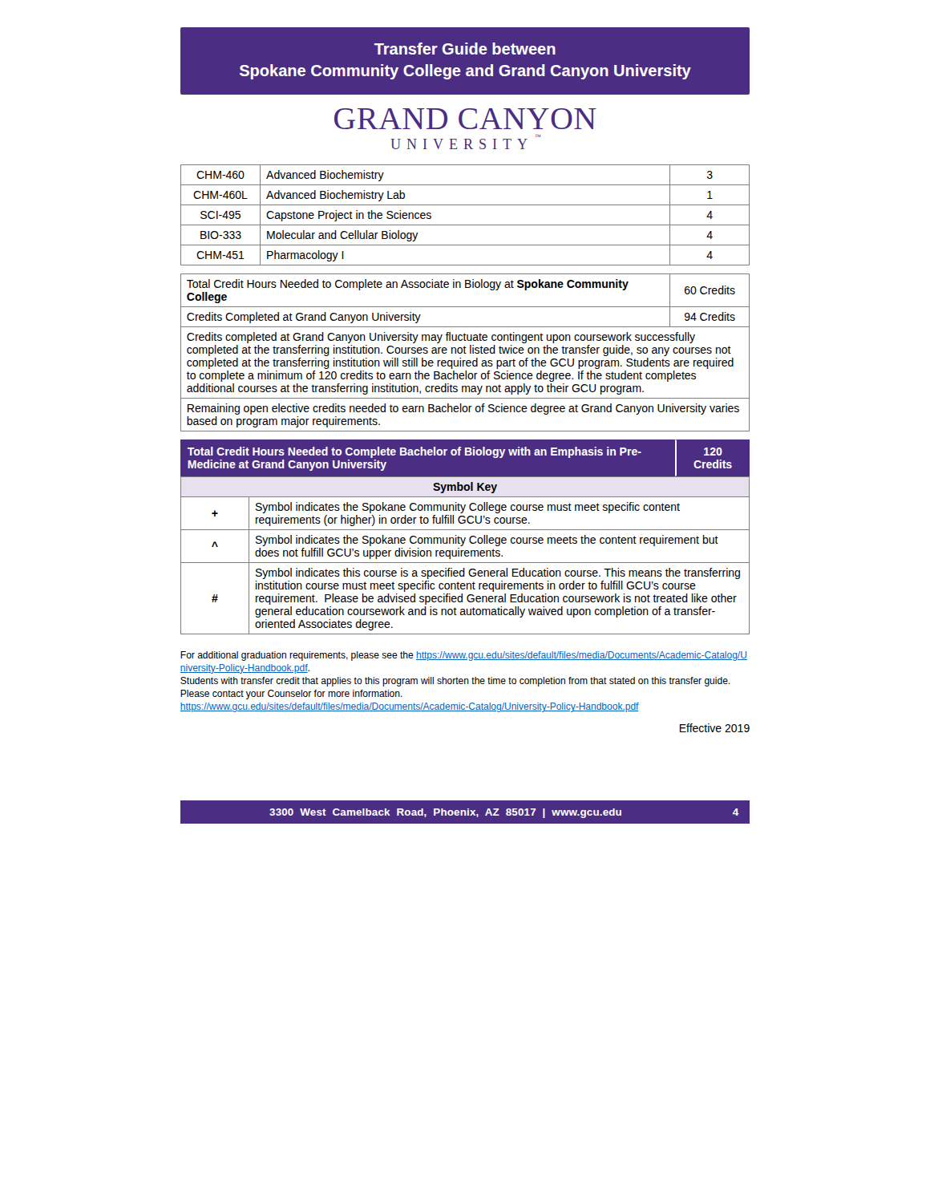Transfer Guide between Spokane Community College and Grand Canyon University
GRAND CANYON
UNIVERSITY™
| CHM-460 | Advanced Biochemistry | 3 |
| CHM-460L | Advanced Biochemistry Lab | 1 |
| SCI-495 | Capstone Project in the Sciences | 4 |
| BIO-333 | Molecular and Cellular Biology | 4 |
| CHM-451 | Pharmacology I | 4 |
| Total Credit Hours Needed to Complete an Associate in Biology at Spokane Community College | 60 Credits |
| Credits Completed at Grand Canyon University | 94 Credits |
| Credits completed at Grand Canyon University may fluctuate contingent upon coursework successfully completed at the transferring institution. Courses are not listed twice on the transfer guide, so any courses not completed at the transferring institution will still be required as part of the GCU program. Students are required to complete a minimum of 120 credits to earn the Bachelor of Science degree. If the student completes additional courses at the transferring institution, credits may not apply to their GCU program. |
| Remaining open elective credits needed to earn Bachelor of Science degree at Grand Canyon University varies based on program major requirements. |
Total Credit Hours Needed to Complete Bachelor of Biology with an Emphasis in Pre-Medicine at Grand Canyon University
120 Credits
| Symbol Key |
| --- |
| + | Symbol indicates the Spokane Community College course must meet specific content requirements (or higher) in order to fulfill GCU’s course. |
| ^ | Symbol indicates the Spokane Community College course meets the content requirement but does not fulfill GCU’s upper division requirements. |
| # | Symbol indicates this course is a specified General Education course. This means the transferring institution course must meet specific content requirements in order to fulfill GCU’s course requirement. Please be advised specified General Education coursework is not treated like other general education coursework and is not automatically waived upon completion of a transfer-oriented Associates degree. |
For additional graduation requirements, please see the https://www.gcu.edu/sites/default/files/media/Documents/Academic-Catalog/University-Policy-Handbook.pdf.
Students with transfer credit that applies to this program will shorten the time to completion from that stated on this transfer guide. Please contact your Counselor for more information.
https://www.gcu.edu/sites/default/files/media/Documents/Academic-Catalog/University-Policy-Handbook.pdf
Effective 2019
3300 West Camelback Road, Phoenix, AZ 85017 | www.gcu.edu
4